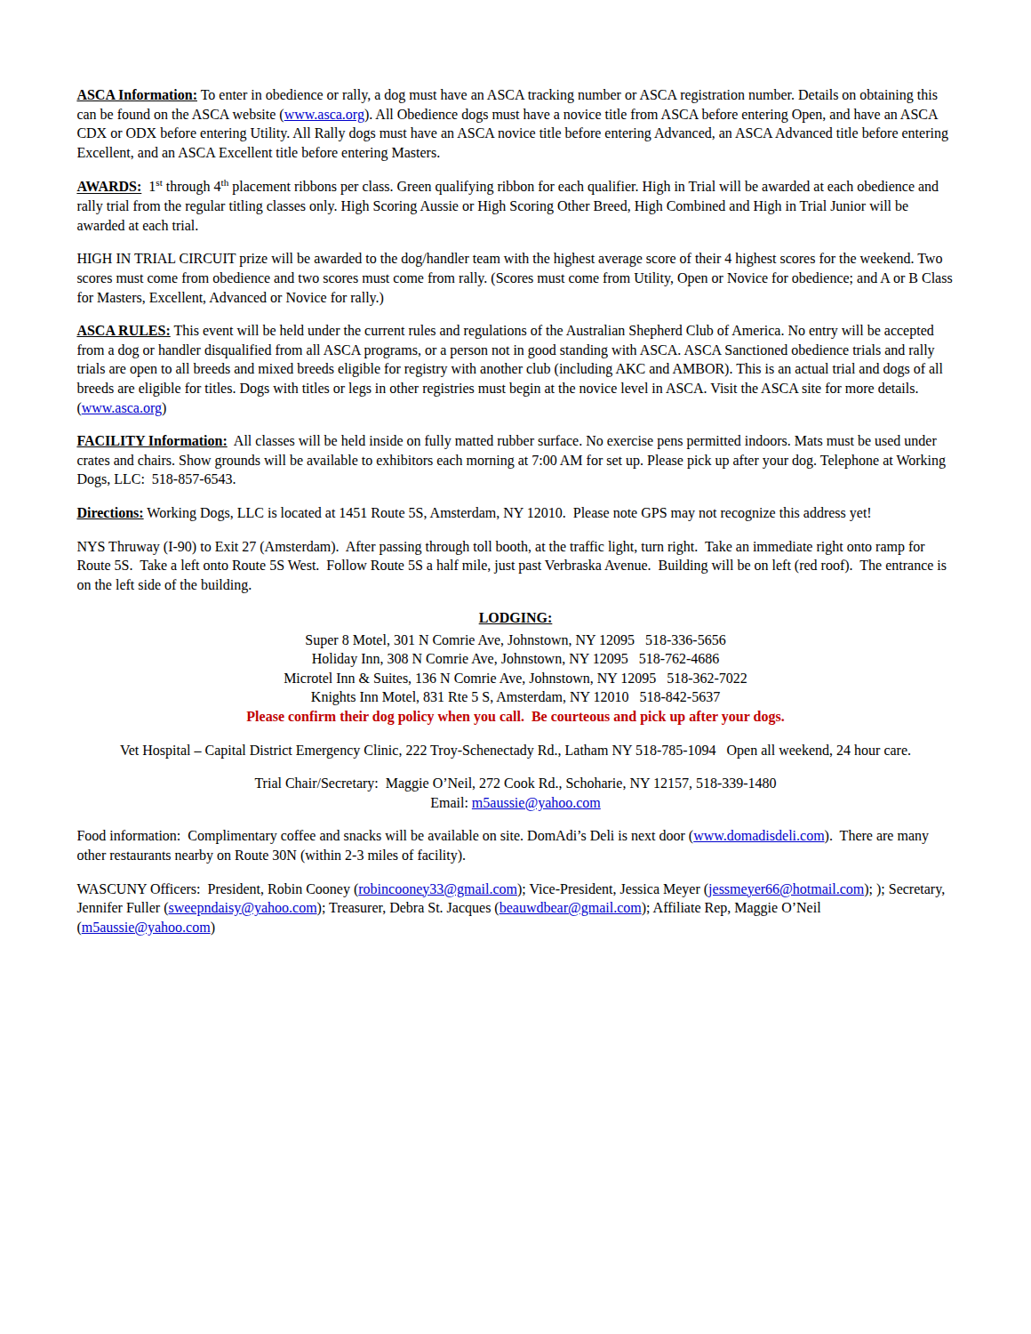ASCA Information: To enter in obedience or rally, a dog must have an ASCA tracking number or ASCA registration number. Details on obtaining this can be found on the ASCA website (www.asca.org). All Obedience dogs must have a novice title from ASCA before entering Open, and have an ASCA CDX or ODX before entering Utility. All Rally dogs must have an ASCA novice title before entering Advanced, an ASCA Advanced title before entering Excellent, and an ASCA Excellent title before entering Masters.
AWARDS: 1st through 4th placement ribbons per class. Green qualifying ribbon for each qualifier. High in Trial will be awarded at each obedience and rally trial from the regular titling classes only. High Scoring Aussie or High Scoring Other Breed, High Combined and High in Trial Junior will be awarded at each trial.
HIGH IN TRIAL CIRCUIT prize will be awarded to the dog/handler team with the highest average score of their 4 highest scores for the weekend. Two scores must come from obedience and two scores must come from rally. (Scores must come from Utility, Open or Novice for obedience; and A or B Class for Masters, Excellent, Advanced or Novice for rally.)
ASCA RULES: This event will be held under the current rules and regulations of the Australian Shepherd Club of America. No entry will be accepted from a dog or handler disqualified from all ASCA programs, or a person not in good standing with ASCA. ASCA Sanctioned obedience trials and rally trials are open to all breeds and mixed breeds eligible for registry with another club (including AKC and AMBOR). This is an actual trial and dogs of all breeds are eligible for titles. Dogs with titles or legs in other registries must begin at the novice level in ASCA. Visit the ASCA site for more details. (www.asca.org)
FACILITY Information: All classes will be held inside on fully matted rubber surface. No exercise pens permitted indoors. Mats must be used under crates and chairs. Show grounds will be available to exhibitors each morning at 7:00 AM for set up. Please pick up after your dog. Telephone at Working Dogs, LLC: 518-857-6543.
Directions: Working Dogs, LLC is located at 1451 Route 5S, Amsterdam, NY 12010. Please note GPS may not recognize this address yet!
NYS Thruway (I-90) to Exit 27 (Amsterdam). After passing through toll booth, at the traffic light, turn right. Take an immediate right onto ramp for Route 5S. Take a left onto Route 5S West. Follow Route 5S a half mile, just past Verbraska Avenue. Building will be on left (red roof). The entrance is on the left side of the building.
LODGING:
Super 8 Motel, 301 N Comrie Ave, Johnstown, NY 12095 518-336-5656
Holiday Inn, 308 N Comrie Ave, Johnstown, NY 12095 518-762-4686
Microtel Inn & Suites, 136 N Comrie Ave, Johnstown, NY 12095 518-362-7022
Knights Inn Motel, 831 Rte 5 S, Amsterdam, NY 12010 518-842-5637
Please confirm their dog policy when you call. Be courteous and pick up after your dogs.
Vet Hospital – Capital District Emergency Clinic, 222 Troy-Schenectady Rd., Latham NY 518-785-1094 Open all weekend, 24 hour care.
Trial Chair/Secretary: Maggie O’Neil, 272 Cook Rd., Schoharie, NY 12157, 518-339-1480
Email: m5aussie@yahoo.com
Food information: Complimentary coffee and snacks will be available on site. DomAdi’s Deli is next door (www.domadisdeli.com). There are many other restaurants nearby on Route 30N (within 2-3 miles of facility).
WASCUNY Officers: President, Robin Cooney (robincooney33@gmail.com); Vice-President, Jessica Meyer (jessmeyer66@hotmail.com); ); Secretary, Jennifer Fuller (sweepndaisy@yahoo.com); Treasurer, Debra St. Jacques (beauwdbear@gmail.com); Affiliate Rep, Maggie O’Neil (m5aussie@yahoo.com)